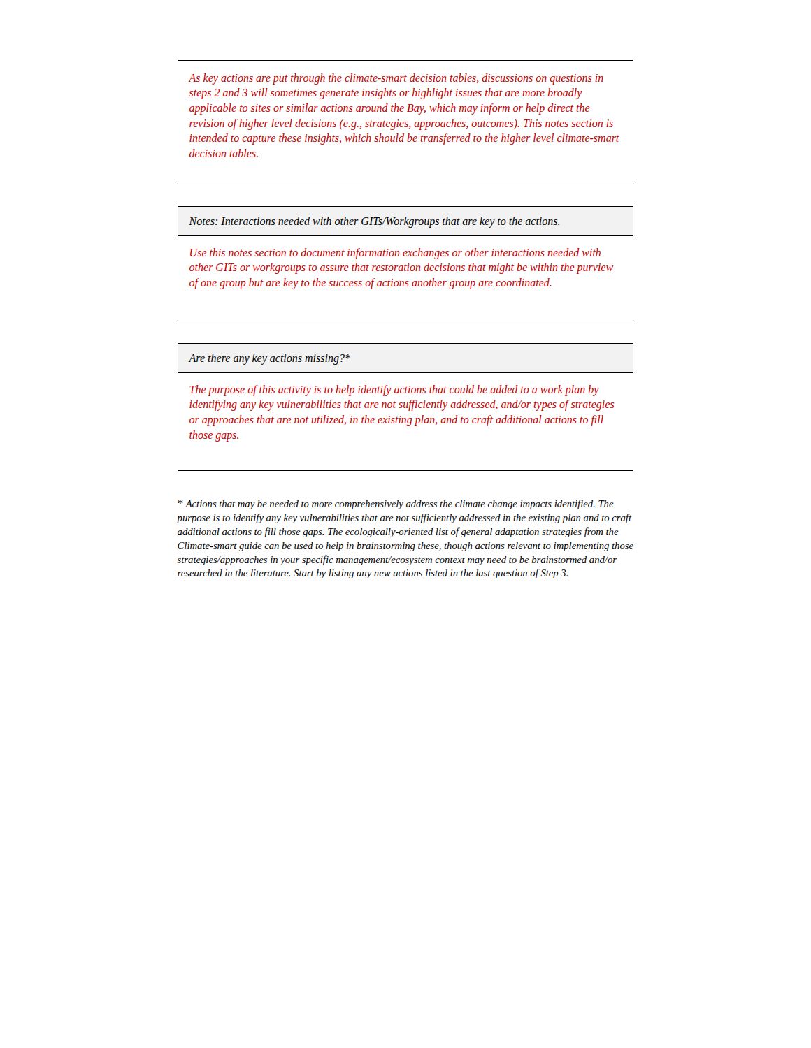As key actions are put through the climate-smart decision tables, discussions on questions in steps 2 and 3 will sometimes generate insights or highlight issues that are more broadly applicable to sites or similar actions around the Bay, which may inform or help direct the revision of higher level decisions (e.g., strategies, approaches, outcomes). This notes section is intended to capture these insights, which should be transferred to the higher level climate-smart decision tables.
Notes: Interactions needed with other GITs/Workgroups that are key to the actions.
Use this notes section to document information exchanges or other interactions needed with other GITs or workgroups to assure that restoration decisions that might be within the purview of one group but are key to the success of actions another group are coordinated.
Are there any key actions missing?*
The purpose of this activity is to help identify actions that could be added to a work plan by identifying any key vulnerabilities that are not sufficiently addressed, and/or types of strategies or approaches that are not utilized, in the existing plan, and to craft additional actions to fill those gaps.
* Actions that may be needed to more comprehensively address the climate change impacts identified. The purpose is to identify any key vulnerabilities that are not sufficiently addressed in the existing plan and to craft additional actions to fill those gaps. The ecologically-oriented list of general adaptation strategies from the Climate-smart guide can be used to help in brainstorming these, though actions relevant to implementing those strategies/approaches in your specific management/ecosystem context may need to be brainstormed and/or researched in the literature. Start by listing any new actions listed in the last question of Step 3.